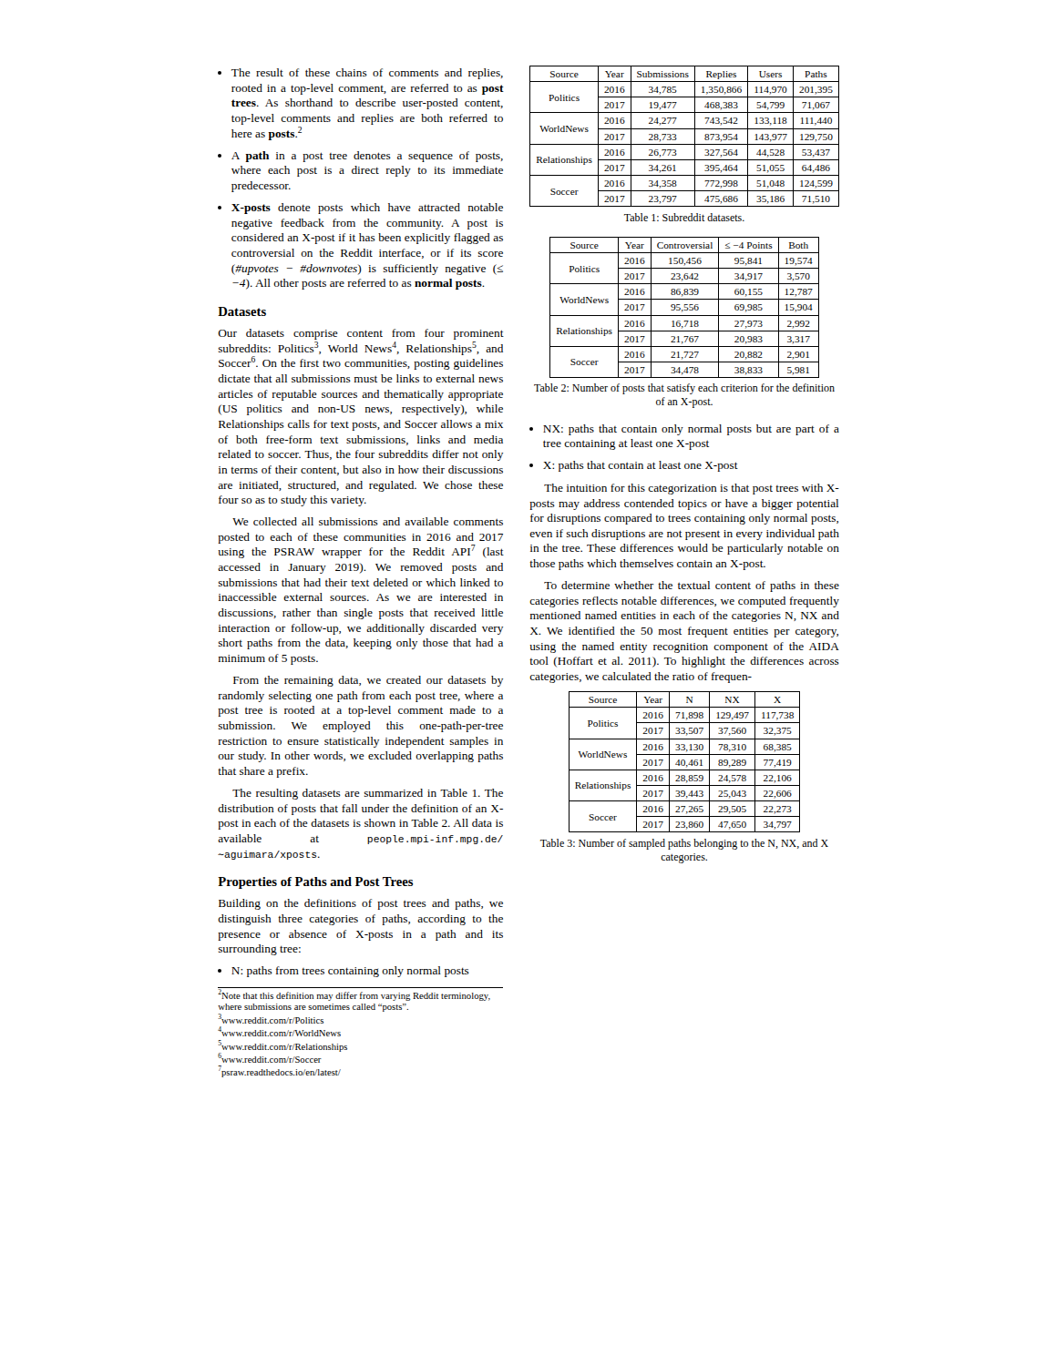The result of these chains of comments and replies, rooted in a top-level comment, are referred to as post trees. As shorthand to describe user-posted content, top-level comments and replies are both referred to here as posts.2
A path in a post tree denotes a sequence of posts, where each post is a direct reply to its immediate predecessor.
X-posts denote posts which have attracted notable negative feedback from the community. A post is considered an X-post if it has been explicitly flagged as controversial on the Reddit interface, or if its score (#upvotes − #downvotes) is sufficiently negative (≤ −4). All other posts are referred to as normal posts.
Datasets
Our datasets comprise content from four prominent subreddits: Politics3, World News4, Relationships5, and Soccer6. On the first two communities, posting guidelines dictate that all submissions must be links to external news articles of reputable sources and thematically appropriate (US politics and non-US news, respectively), while Relationships calls for text posts, and Soccer allows a mix of both free-form text submissions, links and media related to soccer. Thus, the four subreddits differ not only in terms of their content, but also in how their discussions are initiated, structured, and regulated. We chose these four so as to study this variety.
We collected all submissions and available comments posted to each of these communities in 2016 and 2017 using the PSRAW wrapper for the Reddit API7 (last accessed in January 2019). We removed posts and submissions that had their text deleted or which linked to inaccessible external sources. As we are interested in discussions, rather than single posts that received little interaction or follow-up, we additionally discarded very short paths from the data, keeping only those that had a minimum of 5 posts.
From the remaining data, we created our datasets by randomly selecting one path from each post tree, where a post tree is rooted at a top-level comment made to a submission. We employed this one-path-per-tree restriction to ensure statistically independent samples in our study. In other words, we excluded overlapping paths that share a prefix.
The resulting datasets are summarized in Table 1. The distribution of posts that fall under the definition of an X-post in each of the datasets is shown in Table 2. All data is available at people.mpi-inf.mpg.de/∼aguimara/xposts.
Properties of Paths and Post Trees
Building on the definitions of post trees and paths, we distinguish three categories of paths, according to the presence or absence of X-posts in a path and its surrounding tree:
N: paths from trees containing only normal posts
2Note that this definition may differ from varying Reddit terminology, where submissions are sometimes called “posts”.
3www.reddit.com/r/Politics
4www.reddit.com/r/WorldNews
5www.reddit.com/r/Relationships
6www.reddit.com/r/Soccer
7psraw.readthedocs.io/en/latest/
| Source | Year | Submissions | Replies | Users | Paths |
| --- | --- | --- | --- | --- | --- |
| Politics | 2016 | 34,785 | 1,350,866 | 114,970 | 201,395 |
| 2017 | 19,477 | 468,383 | 54,799 | 71,067 |
| WorldNews | 2016 | 24,277 | 743,542 | 133,118 | 111,440 |
| 2017 | 28,733 | 873,954 | 143,977 | 129,750 |
| Relationships | 2016 | 26,773 | 327,564 | 44,528 | 53,437 |
| 2017 | 34,261 | 395,464 | 51,055 | 64,486 |
| Soccer | 2016 | 34,358 | 772,998 | 51,048 | 124,599 |
| 2017 | 23,797 | 475,686 | 35,186 | 71,510 |
Table 1: Subreddit datasets.
| Source | Year | Controversial | ≤ −4 Points | Both |
| --- | --- | --- | --- | --- |
| Politics | 2016 | 150,456 | 95,841 | 19,574 |
| 2017 | 23,642 | 34,917 | 3,570 |
| WorldNews | 2016 | 86,839 | 60,155 | 12,787 |
| 2017 | 95,556 | 69,985 | 15,904 |
| Relationships | 2016 | 16,718 | 27,973 | 2,992 |
| 2017 | 21,767 | 20,983 | 3,317 |
| Soccer | 2016 | 21,727 | 20,882 | 2,901 |
| 2017 | 34,478 | 38,833 | 5,981 |
Table 2: Number of posts that satisfy each criterion for the definition of an X-post.
NX: paths that contain only normal posts but are part of a tree containing at least one X-post
X: paths that contain at least one X-post
The intuition for this categorization is that post trees with X-posts may address contended topics or have a bigger potential for disruptions compared to trees containing only normal posts, even if such disruptions are not present in every individual path in the tree. These differences would be particularly notable on those paths which themselves contain an X-post.
To determine whether the textual content of paths in these categories reflects notable differences, we computed frequently mentioned named entities in each of the categories N, NX and X. We identified the 50 most frequent entities per category, using the named entity recognition component of the AIDA tool (Hoffart et al. 2011). To highlight the differences across categories, we calculated the ratio of frequen-
| Source | Year | N | NX | X |
| --- | --- | --- | --- | --- |
| Politics | 2016 | 71,898 | 129,497 | 117,738 |
| 2017 | 33,507 | 37,560 | 32,375 |
| WorldNews | 2016 | 33,130 | 78,310 | 68,385 |
| 2017 | 40,461 | 89,289 | 77,419 |
| Relationships | 2016 | 28,859 | 24,578 | 22,106 |
| 2017 | 39,443 | 25,043 | 22,606 |
| Soccer | 2016 | 27,265 | 29,505 | 22,273 |
| 2017 | 23,860 | 47,650 | 34,797 |
Table 3: Number of sampled paths belonging to the N, NX, and X categories.